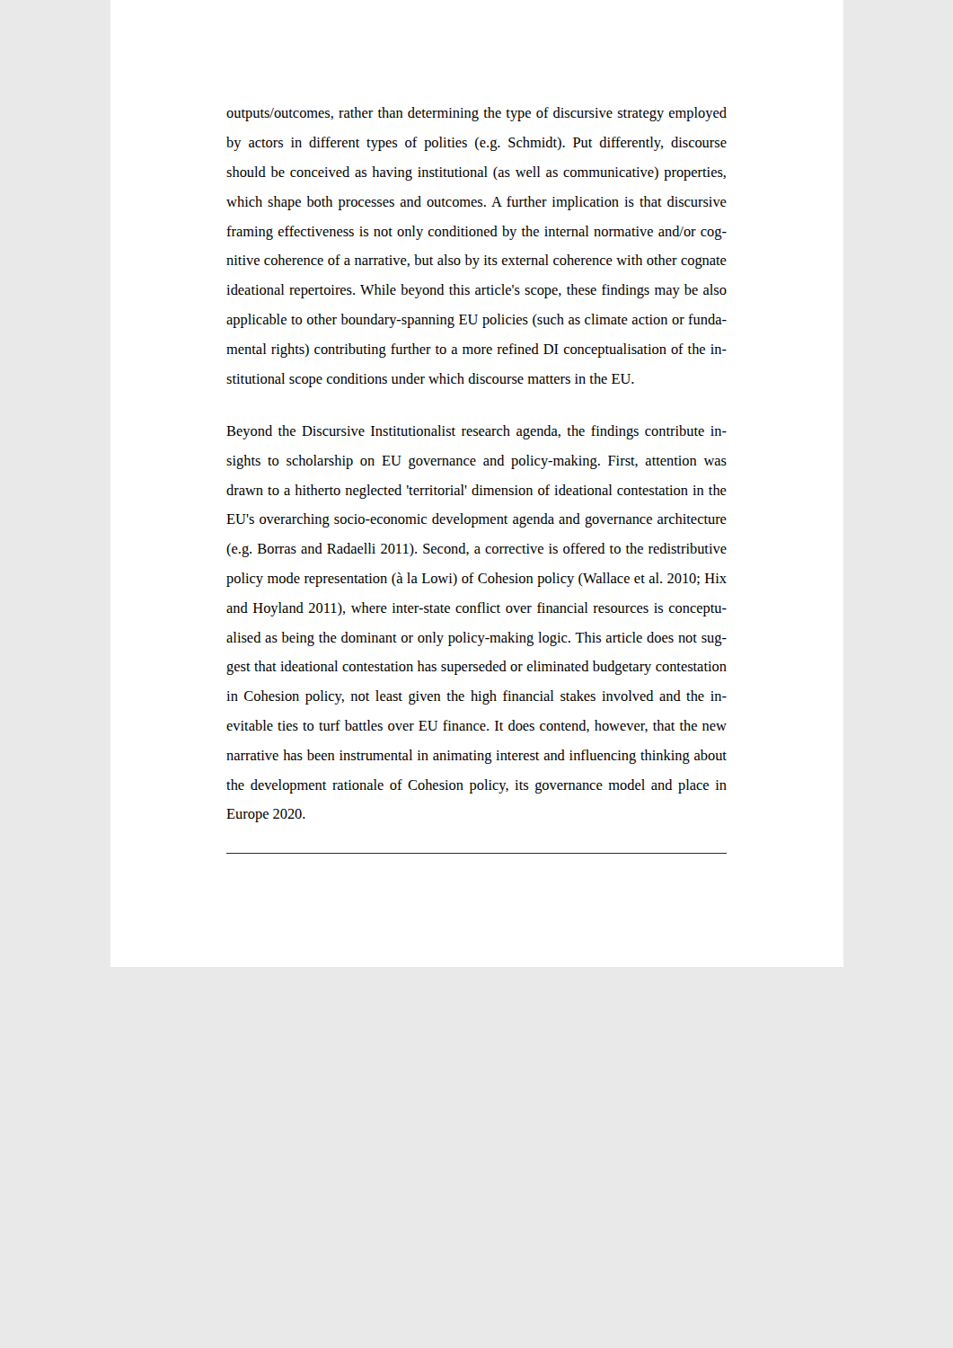outputs/outcomes, rather than determining the type of discursive strategy employed by actors in different types of polities (e.g. Schmidt). Put differently, discourse should be conceived as having institutional (as well as communicative) properties, which shape both processes and outcomes. A further implication is that discursive framing effectiveness is not only conditioned by the internal normative and/or cognitive coherence of a narrative, but also by its external coherence with other cognate ideational repertoires. While beyond this article's scope, these findings may be also applicable to other boundary-spanning EU policies (such as climate action or fundamental rights) contributing further to a more refined DI conceptualisation of the institutional scope conditions under which discourse matters in the EU.
Beyond the Discursive Institutionalist research agenda, the findings contribute insights to scholarship on EU governance and policy-making. First, attention was drawn to a hitherto neglected 'territorial' dimension of ideational contestation in the EU's overarching socio-economic development agenda and governance architecture (e.g. Borras and Radaelli 2011). Second, a corrective is offered to the redistributive policy mode representation (à la Lowi) of Cohesion policy (Wallace et al. 2010; Hix and Hoyland 2011), where inter-state conflict over financial resources is conceptualised as being the dominant or only policy-making logic. This article does not suggest that ideational contestation has superseded or eliminated budgetary contestation in Cohesion policy, not least given the high financial stakes involved and the inevitable ties to turf battles over EU finance. It does contend, however, that the new narrative has been instrumental in animating interest and influencing thinking about the development rationale of Cohesion policy, its governance model and place in Europe 2020.